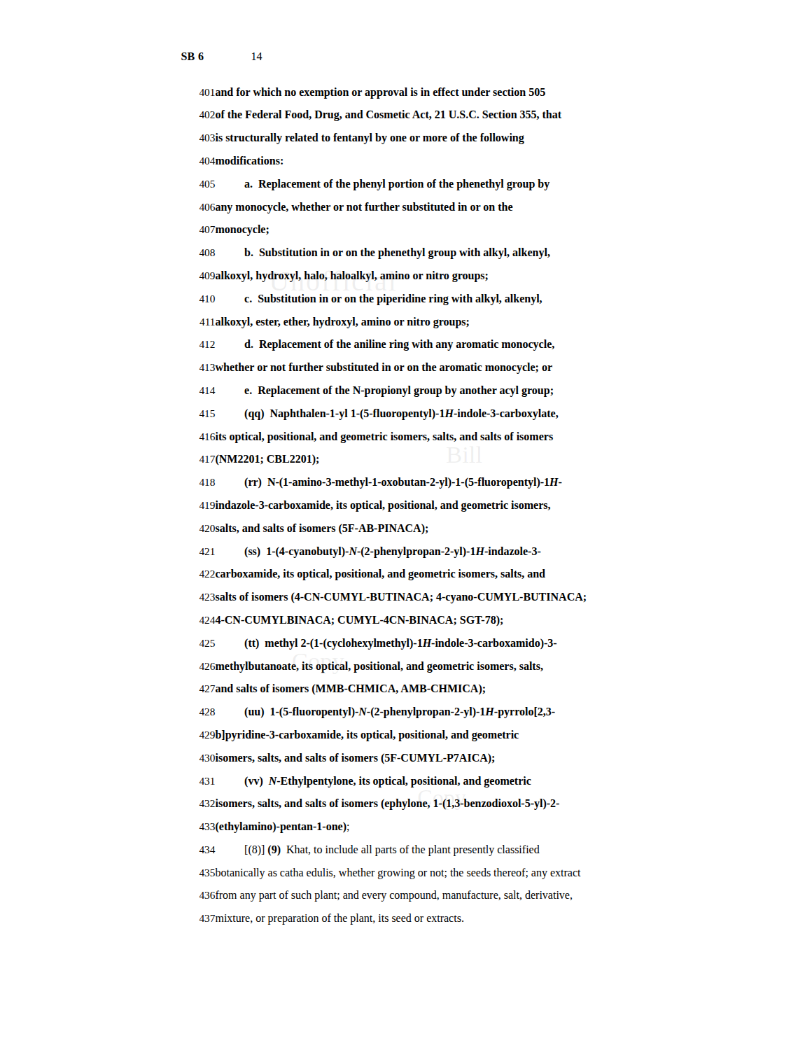Unofficial
Bill
Copy
Copy
SB 6 14
| 401 | and for which no exemption or approval is in effect under section 505 |
| 402 | of the Federal Food, Drug, and Cosmetic Act, 21 U.S.C. Section 355, that |
| 403 | is structurally related to fentanyl by one or more of the following |
| 404 | modifications: |
| 405 | a. Replacement of the phenyl portion of the phenethyl group by |
| 406 | any monocycle, whether or not further substituted in or on the |
| 407 | monocycle; |
| 408 | b. Substitution in or on the phenethyl group with alkyl, alkenyl, |
| 409 | alkoxyl, hydroxyl, halo, haloalkyl, amino or nitro groups; |
| 410 | c. Substitution in or on the piperidine ring with alkyl, alkenyl, |
| 411 | alkoxyl, ester, ether, hydroxyl, amino or nitro groups; |
| 412 | d. Replacement of the aniline ring with any aromatic monocycle, |
| 413 | whether or not further substituted in or on the aromatic monocycle; or |
| 414 | e. Replacement of the N-propionyl group by another acyl group; |
| 415 | (qq) Naphthalen-1-yl 1-(5-fluoropentyl)-1 H -indole-3-carboxylate, |
| 416 | its optical, positional, and geometric isomers, salts, and salts of isomers |
| 417 | (NM2201; CBL2201); |
| 418 | (rr) N-(1-amino-3-methyl-1-oxobutan-2-yl)-1-(5-fluoropentyl)-1 H - |
| 419 | indazole-3-carboxamide, its optical, positional, and geometric isomers, |
| 420 | salts, and salts of isomers (5F-AB-PINACA); |
| 421 | (ss) 1-(4-cyanobutyl)- N -(2-phenylpropan-2-yl)-1 H -indazole-3- |
| 422 | carboxamide, its optical, positional, and geometric isomers, salts, and |
| 423 | salts of isomers (4-CN-CUMYL-BUTINACA; 4-cyano-CUMYL-BUTINACA; |
| 424 | 4-CN-CUMYLBINACA; CUMYL-4CN-BINACA; SGT-78); |
| 425 | (tt) methyl 2-(1-(cyclohexylmethyl)-1 H -indole-3-carboxamido)-3- |
| 426 | methylbutanoate, its optical, positional, and geometric isomers, salts, |
| 427 | and salts of isomers (MMB-CHMICA, AMB-CHMICA); |
| 428 | (uu) 1-(5-fluoropentyl)- N -(2-phenylpropan-2-yl)-1 H -pyrrolo[2,3- |
| 429 | b]pyridine-3-carboxamide, its optical, positional, and geometric |
| 430 | isomers, salts, and salts of isomers (5F-CUMYL-P7AICA); |
| 431 | (vv) N -Ethylpentylone, its optical, positional, and geometric |
| 432 | isomers, salts, and salts of isomers (ephylone, 1-(1,3-benzodioxol-5-yl)-2- |
| 433 | (ethylamino)-pentan-1-one) ; |
| 434 | [(8)] (9) Khat, to include all parts of the plant presently classified |
| 435 | botanically as catha edulis, whether growing or not; the seeds thereof; any extract |
| 436 | from any part of such plant; and every compound, manufacture, salt, derivative, |
| 437 | mixture, or preparation of the plant, its seed or extracts. |